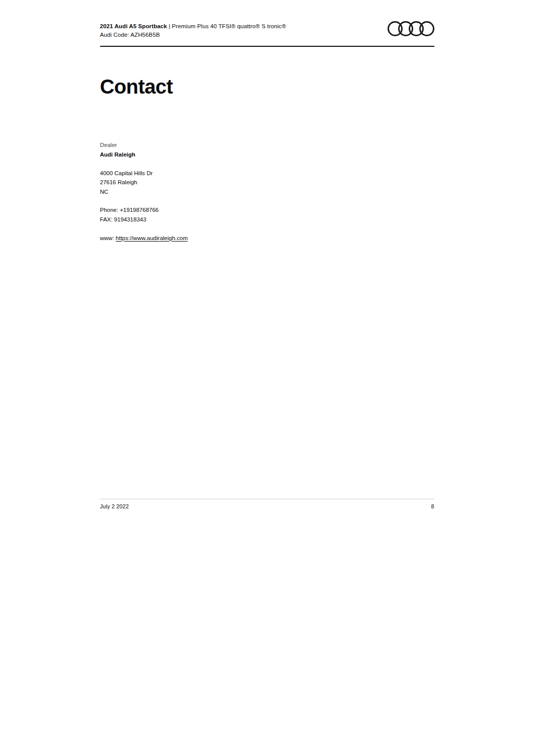2021 Audi A5 Sportback | Premium Plus 40 TFSI® quattro® S tronic®
Audi Code: AZH56B5B
Contact
Dealer
Audi Raleigh
4000 Capital Hills Dr
27616 Raleigh
NC
Phone: +19198768766
FAX: 9194318343
www: https://www.audiraleigh.com
July 2 2022
8